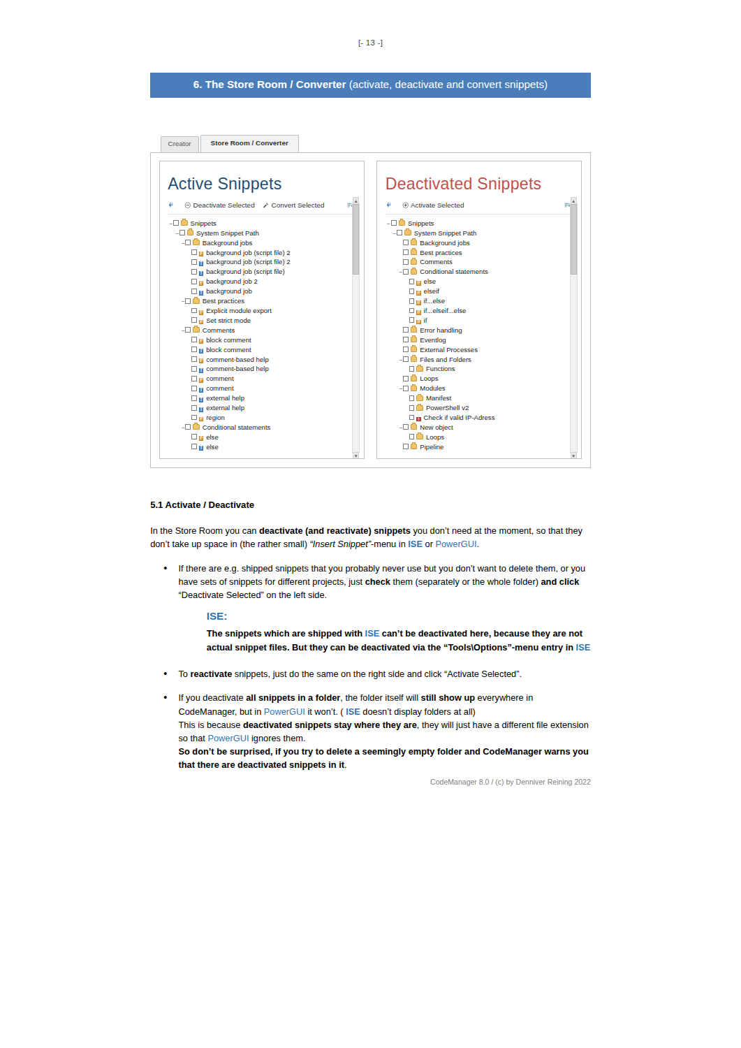[- 13 -]
6. The Store Room / Converter (activate, deactivate and convert snippets)
Creator Store Room / Converter
Active Snippets
Deactivate Selected Convert Selected
− Snippets
− System Snippet Path
− Background jobs
background job (script file) 2
background job (script file) 2
background job (script file)
background job 2
background job
− Best practices
Explicit module export
Set strict mode
− Comments
block comment
block comment
comment-based help
comment-based help
comment
comment
external help
external help
region
− Conditional statements
else
else
▲
▼
Deactivated Snippets
Activate Selected
− Snippets
− System Snippet Path
Background jobs
Best practices
Comments
− Conditional statements
else
elseif
if...else
if...elseif...else
if
Error handling
Eventlog
External Processes
− Files and Folders
Functions
Loops
− Modules
Manifest
PowerShell v2
Check if valid IP-Adress
− New object
Loops
Pipeline
▲
▼
5.1 Activate / Deactivate
In the Store Room you can deactivate (and reactivate) snippets you don’t need at the moment, so that they don’t take up space in (the rather small) “Insert Snippet”-menu in ISE or PowerGUI.
If there are e.g. shipped snippets that you probably never use but you don’t want to delete them, or you have sets of snippets for different projects, just check them (separately or the whole folder) and click “Deactivate Selected” on the left side.
ISE:
The snippets which are shipped with ISE can’t be deactivated here, because they are not actual snippet files. But they can be deactivated via the “Tools\Options”-menu entry in ISE
To reactivate snippets, just do the same on the right side and click “Activate Selected”.
If you deactivate all snippets in a folder, the folder itself will still show up everywhere in CodeManager, but in PowerGUI it won’t. ( ISE doesn’t display folders at all)
This is because deactivated snippets stay where they are, they will just have a different file extension so that PowerGUI ignores them.
So don’t be surprised, if you try to delete a seemingly empty folder and CodeManager warns you that there are deactivated snippets in it.
CodeManager 8.0 / (c) by Denniver Reining 2022